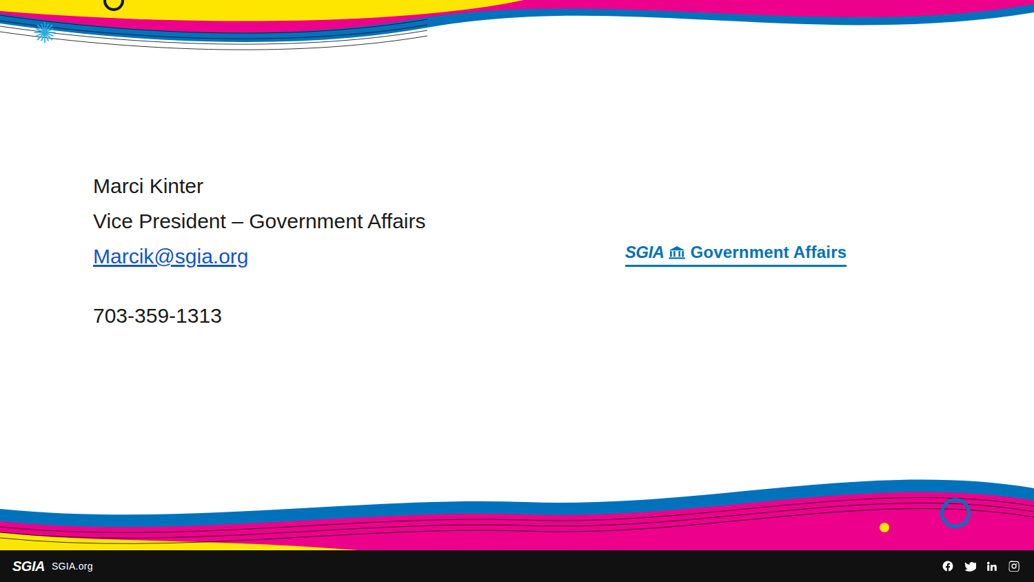Marci Kinter
Vice President – Government Affairs
Marcik@sgia.org
703-359-1313
SGIA Government Affairs
SGIA SGIA.org